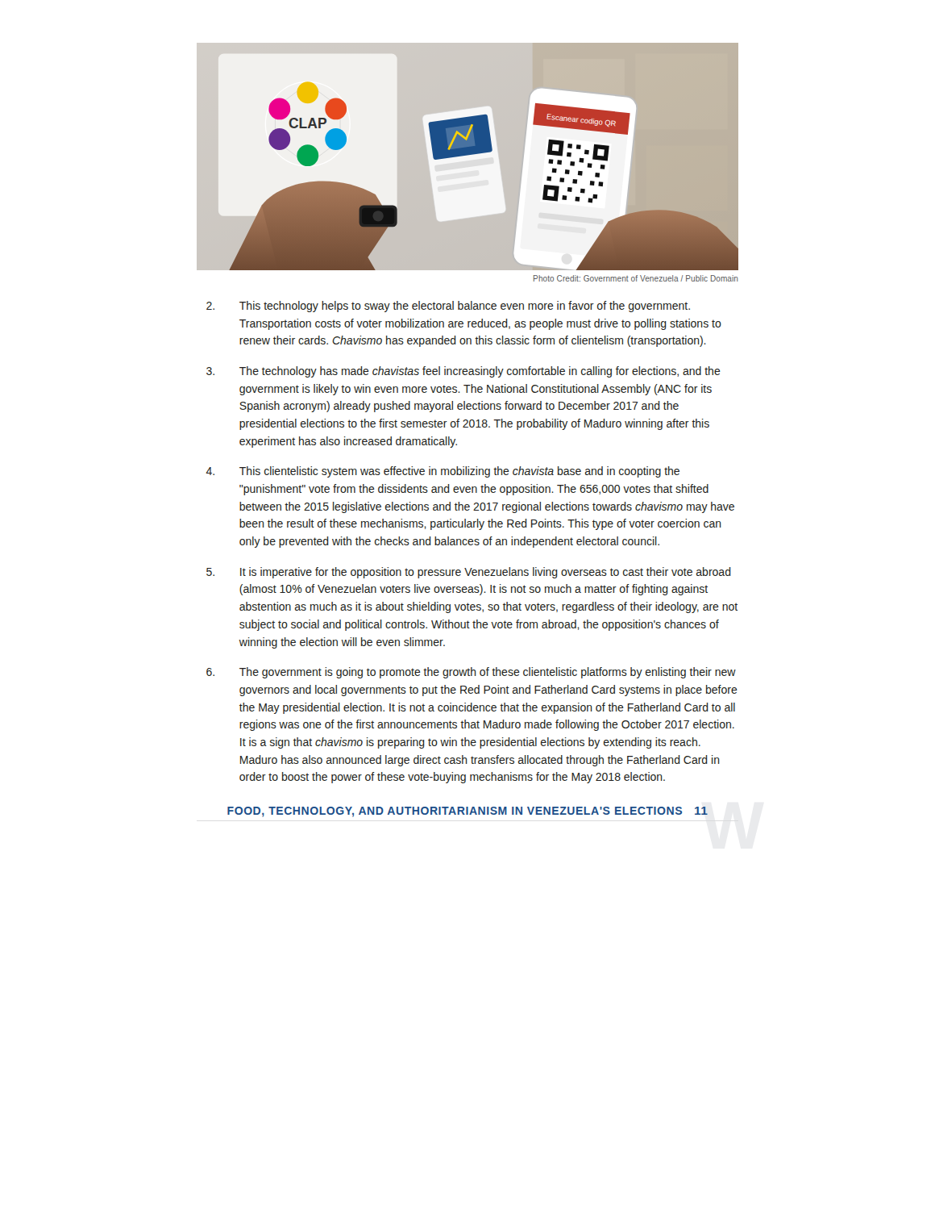Photo Credit: Government of Venezuela / Public Domain
This technology helps to sway the electoral balance even more in favor of the government. Transportation costs of voter mobilization are reduced, as people must drive to polling stations to renew their cards. Chavismo has expanded on this classic form of clientelism (transportation).
The technology has made chavistas feel increasingly comfortable in calling for elections, and the government is likely to win even more votes. The National Constitutional Assembly (ANC for its Spanish acronym) already pushed mayoral elections forward to December 2017 and the presidential elections to the first semester of 2018. The probability of Maduro winning after this experiment has also increased dramatically.
This clientelistic system was effective in mobilizing the chavista base and in coopting the "punishment" vote from the dissidents and even the opposition. The 656,000 votes that shifted between the 2015 legislative elections and the 2017 regional elections towards chavismo may have been the result of these mechanisms, particularly the Red Points. This type of voter coercion can only be prevented with the checks and balances of an independent electoral council.
It is imperative for the opposition to pressure Venezuelans living overseas to cast their vote abroad (almost 10% of Venezuelan voters live overseas). It is not so much a matter of fighting against abstention as much as it is about shielding votes, so that voters, regardless of their ideology, are not subject to social and political controls. Without the vote from abroad, the opposition's chances of winning the election will be even slimmer.
The government is going to promote the growth of these clientelistic platforms by enlisting their new governors and local governments to put the Red Point and Fatherland Card systems in place before the May presidential election. It is not a coincidence that the expansion of the Fatherland Card to all regions was one of the first announcements that Maduro made following the October 2017 election. It is a sign that chavismo is preparing to win the presidential elections by extending its reach. Maduro has also announced large direct cash transfers allocated through the Fatherland Card in order to boost the power of these vote-buying mechanisms for the May 2018 election.
W
Food, Technology, and Authoritarianism in Venezuela's Elections 11